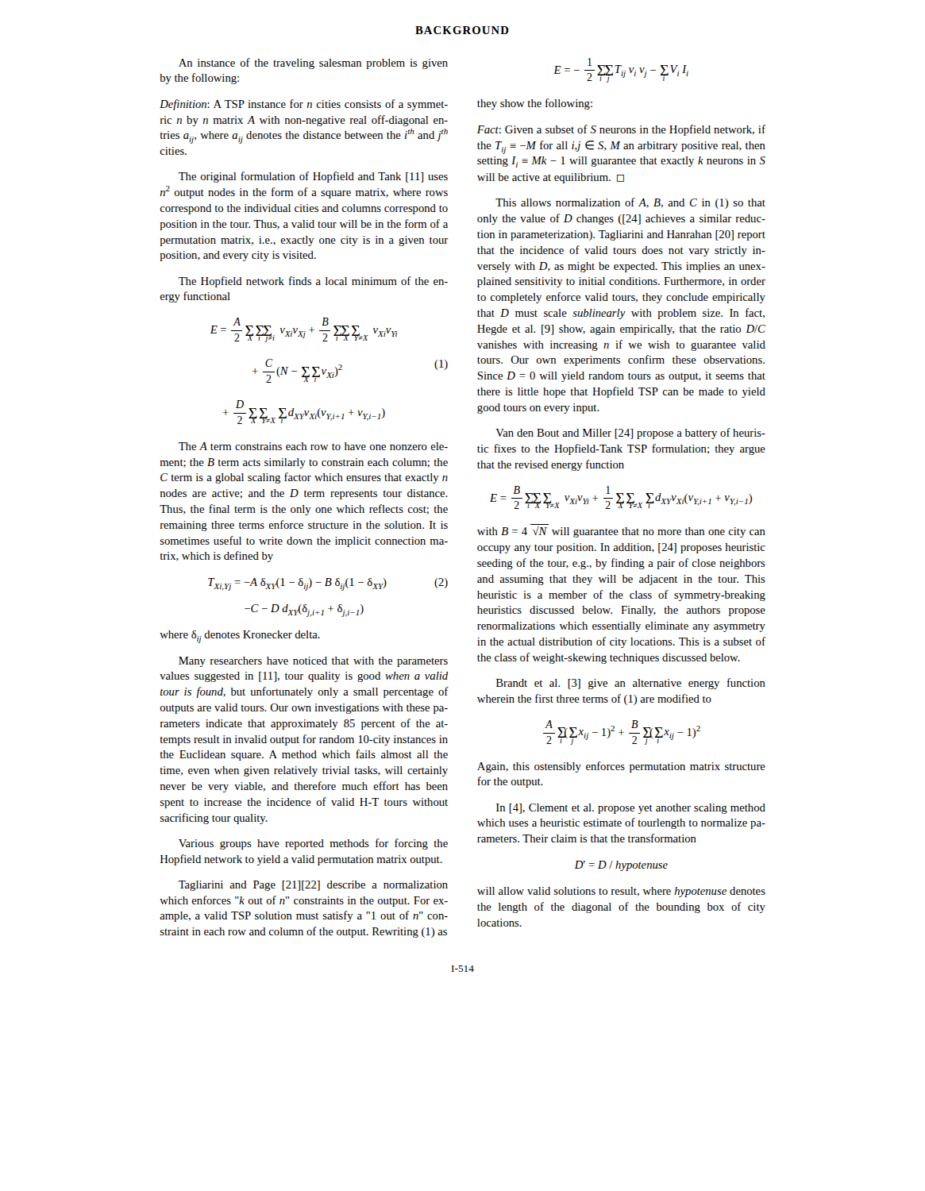BACKGROUND
An instance of the traveling salesman problem is given by the following:
Definition: A TSP instance for n cities consists of a symmetric n by n matrix A with non-negative real off-diagonal entries aij, where aij denotes the distance between the ith and jth cities.
The original formulation of Hopfield and Tank [11] uses n2 output nodes in the form of a square matrix, where rows correspond to the individual cities and columns correspond to position in the tour. Thus, a valid tour will be in the form of a permutation matrix, i.e., exactly one city is in a given tour position, and every city is visited.
The Hopfield network finds a local minimum of the energy functional
E = A 2 ΣXΣiΣj≠i vXivXj + B 2 ΣiΣXΣY≠X vXivYi
+ C 2(N − ΣXΣi vXi)2 (1)
+ D 2 ΣXΣY≠X Σi dXYvXi(vY,i+1 + vY,i−1)
The A term constrains each row to have one nonzero element; the B term acts similarly to constrain each column; the C term is a global scaling factor which ensures that exactly n nodes are active; and the D term represents tour distance. Thus, the final term is the only one which reflects cost; the remaining three terms enforce structure in the solution. It is sometimes useful to write down the implicit connection matrix, which is defined by
TXi,Yj = −A δXY(1 − δij) − B δij(1 − δXY) (2)
−C − D dXY(δj,i+1 + δj,i−1)
where δij denotes Kronecker delta.
Many researchers have noticed that with the parameters values suggested in [11], tour quality is good when a valid tour is found, but unfortunately only a small percentage of outputs are valid tours. Our own investigations with these parameters indicate that approximately 85 percent of the attempts result in invalid output for random 10-city instances in the Euclidean square. A method which fails almost all the time, even when given relatively trivial tasks, will certainly never be very viable, and therefore much effort has been spent to increase the incidence of valid H-T tours without sacrificing tour quality.
Various groups have reported methods for forcing the Hopfield network to yield a valid permutation matrix output.
Tagliarini and Page [21][22] describe a normalization which enforces "k out of n" constraints in the output. For example, a valid TSP solution must satisfy a "1 out of n" constraint in each row and column of the output. Rewriting (1) as
E = − 12 ΣiΣj Tij vi vj − Σi Vi Ii
they show the following:
Fact: Given a subset of S neurons in the Hopfield network, if the Tij ≡ −M for all i,j ∈ S, M an arbitrary positive real, then setting Ii ≡ Mk − 1 will guarantee that exactly k neurons in S will be active at equilibrium. □
This allows normalization of A, B, and C in (1) so that only the value of D changes ([24] achieves a similar reduction in parameterization). Tagliarini and Hanrahan [20] report that the incidence of valid tours does not vary strictly inversely with D, as might be expected. This implies an unexplained sensitivity to initial conditions. Furthermore, in order to completely enforce valid tours, they conclude empirically that D must scale sublinearly with problem size. In fact, Hegde et al. [9] show, again empirically, that the ratio D/C vanishes with increasing n if we wish to guarantee valid tours. Our own experiments confirm these observations. Since D = 0 will yield random tours as output, it seems that there is little hope that Hopfield TSP can be made to yield good tours on every input.
Van den Bout and Miller [24] propose a battery of heuristic fixes to the Hopfield-Tank TSP formulation; they argue that the revised energy function
E = B 2 ΣiΣXΣY≠X vXivYi + 12 ΣXΣY≠X Σi dXYvXi(vY,i+1 + vY,i−1)
with B = 4 √N will guarantee that no more than one city can occupy any tour position. In addition, [24] proposes heuristic seeding of the tour, e.g., by finding a pair of close neighbors and assuming that they will be adjacent in the tour. This heuristic is a member of the class of symmetry-breaking heuristics discussed below. Finally, the authors propose renormalizations which essentially eliminate any asymmetry in the actual distribution of city locations. This is a subset of the class of weight-skewing techniques discussed below.
Brandt et al. [3] give an alternative energy function wherein the first three terms of (1) are modified to
A 2 Σi(Σj xij − 1)2 + B 2 Σj(Σi xij − 1)2
Again, this ostensibly enforces permutation matrix structure for the output.
In [4], Clement et al. propose yet another scaling method which uses a heuristic estimate of tourlength to normalize parameters. Their claim is that the transformation
D′ = D / hypotenuse
will allow valid solutions to result, where hypotenuse denotes the length of the diagonal of the bounding box of city locations.
I-514